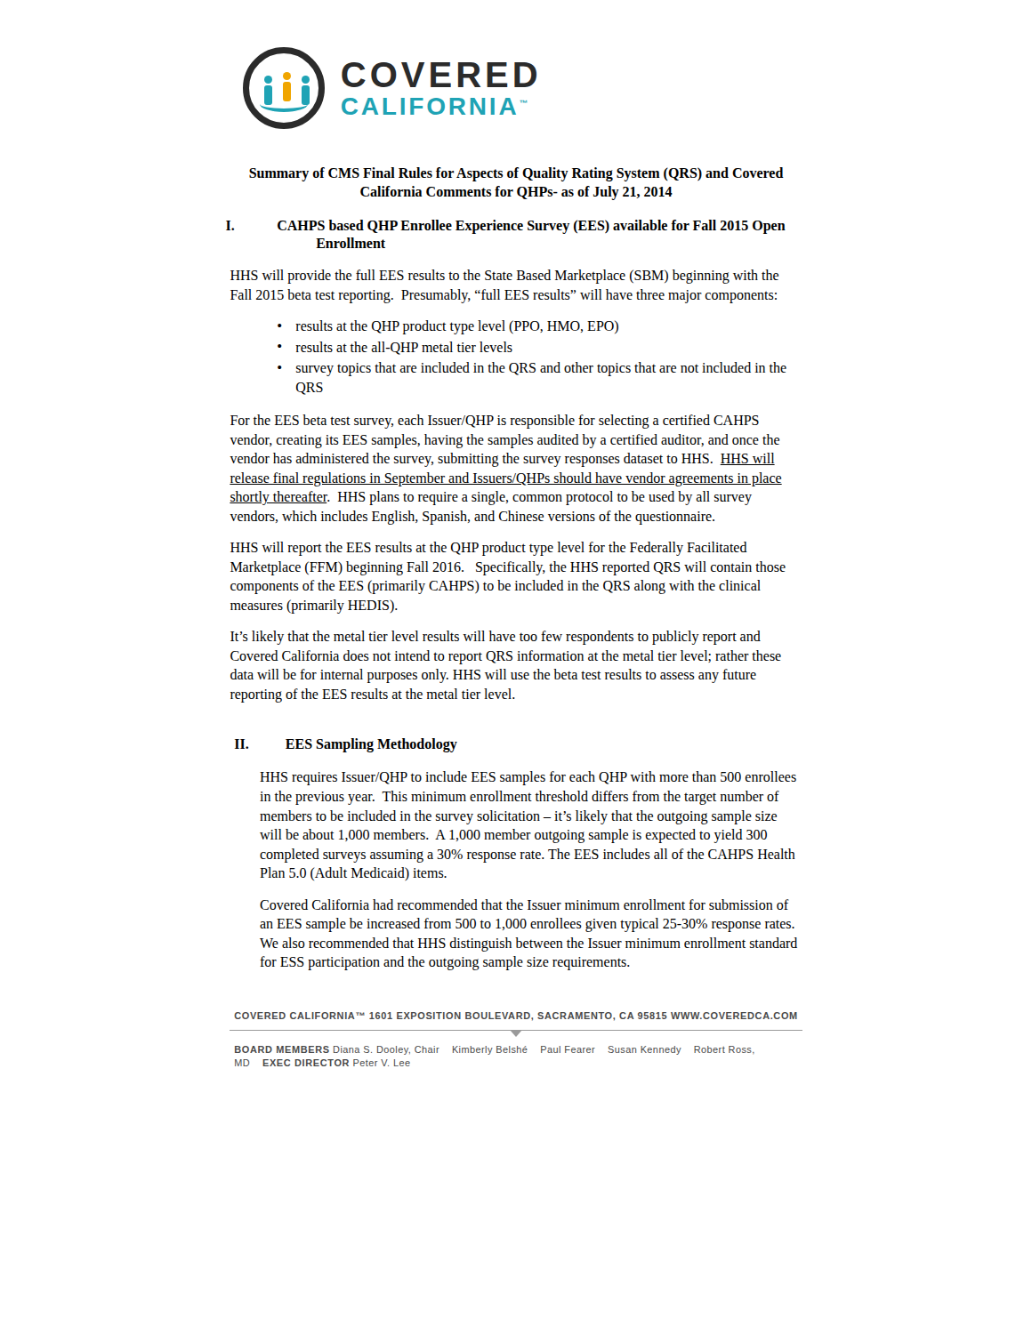COVERED
CALIFORNIA™
Summary of CMS Final Rules for Aspects of Quality Rating System (QRS) and Covered
California Comments for QHPs- as of July 21, 2014
I. CAHPS based QHP Enrollee Experience Survey (EES) available for Fall 2015 Open
Enrollment
HHS will provide the full EES results to the State Based Marketplace (SBM) beginning with the Fall 2015 beta test reporting. Presumably, “full EES results” will have three major components:
results at the QHP product type level (PPO, HMO, EPO)
results at the all-QHP metal tier levels
survey topics that are included in the QRS and other topics that are not included in the QRS
For the EES beta test survey, each Issuer/QHP is responsible for selecting a certified CAHPS vendor, creating its EES samples, having the samples audited by a certified auditor, and once the vendor has administered the survey, submitting the survey responses dataset to HHS. HHS will release final regulations in September and Issuers/QHPs should have vendor agreements in place shortly thereafter. HHS plans to require a single, common protocol to be used by all survey vendors, which includes English, Spanish, and Chinese versions of the questionnaire.
HHS will report the EES results at the QHP product type level for the Federally Facilitated Marketplace (FFM) beginning Fall 2016. Specifically, the HHS reported QRS will contain those components of the EES (primarily CAHPS) to be included in the QRS along with the clinical measures (primarily HEDIS).
It’s likely that the metal tier level results will have too few respondents to publicly report and Covered California does not intend to report QRS information at the metal tier level; rather these data will be for internal purposes only. HHS will use the beta test results to assess any future reporting of the EES results at the metal tier level.
II. EES Sampling Methodology
HHS requires Issuer/QHP to include EES samples for each QHP with more than 500 enrollees in the previous year. This minimum enrollment threshold differs from the target number of members to be included in the survey solicitation – it’s likely that the outgoing sample size will be about 1,000 members. A 1,000 member outgoing sample is expected to yield 300 completed surveys assuming a 30% response rate. The EES includes all of the CAHPS Health Plan 5.0 (Adult Medicaid) items.
Covered California had recommended that the Issuer minimum enrollment for submission of an EES sample be increased from 500 to 1,000 enrollees given typical 25-30% response rates. We also recommended that HHS distinguish between the Issuer minimum enrollment standard for ESS participation and the outgoing sample size requirements.
COVERED CALIFORNIA™
1601 EXPOSITION BOULEVARD, SACRAMENTO, CA 95815
WWW.COVEREDCA.COM
BOARD MEMBERS Diana S. Dooley, Chair Kimberly Belshé Paul Fearer Susan Kennedy Robert Ross, MD EXEC DIRECTOR Peter V. Lee